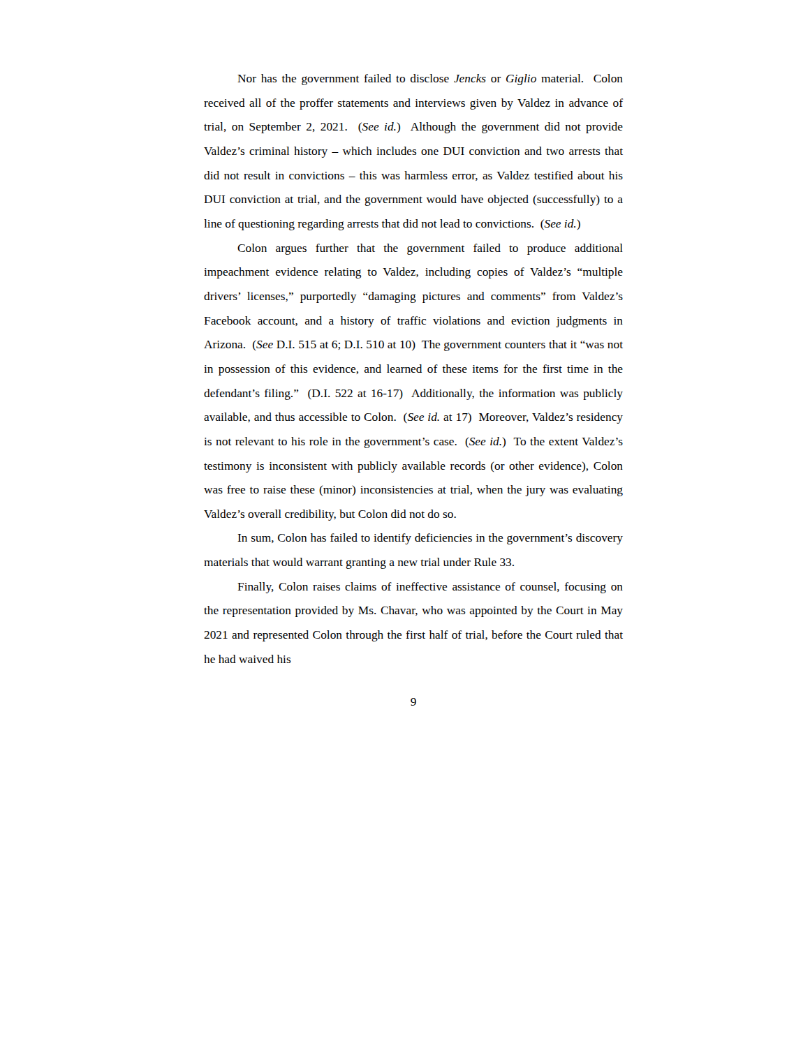Nor has the government failed to disclose Jencks or Giglio material. Colon received all of the proffer statements and interviews given by Valdez in advance of trial, on September 2, 2021. (See id.) Although the government did not provide Valdez’s criminal history – which includes one DUI conviction and two arrests that did not result in convictions – this was harmless error, as Valdez testified about his DUI conviction at trial, and the government would have objected (successfully) to a line of questioning regarding arrests that did not lead to convictions. (See id.)
Colon argues further that the government failed to produce additional impeachment evidence relating to Valdez, including copies of Valdez’s “multiple drivers’ licenses,” purportedly “damaging pictures and comments” from Valdez’s Facebook account, and a history of traffic violations and eviction judgments in Arizona. (See D.I. 515 at 6; D.I. 510 at 10) The government counters that it “was not in possession of this evidence, and learned of these items for the first time in the defendant’s filing.” (D.I. 522 at 16-17) Additionally, the information was publicly available, and thus accessible to Colon. (See id. at 17) Moreover, Valdez’s residency is not relevant to his role in the government’s case. (See id.) To the extent Valdez’s testimony is inconsistent with publicly available records (or other evidence), Colon was free to raise these (minor) inconsistencies at trial, when the jury was evaluating Valdez’s overall credibility, but Colon did not do so.
In sum, Colon has failed to identify deficiencies in the government’s discovery materials that would warrant granting a new trial under Rule 33.
Finally, Colon raises claims of ineffective assistance of counsel, focusing on the representation provided by Ms. Chavar, who was appointed by the Court in May 2021 and represented Colon through the first half of trial, before the Court ruled that he had waived his
9